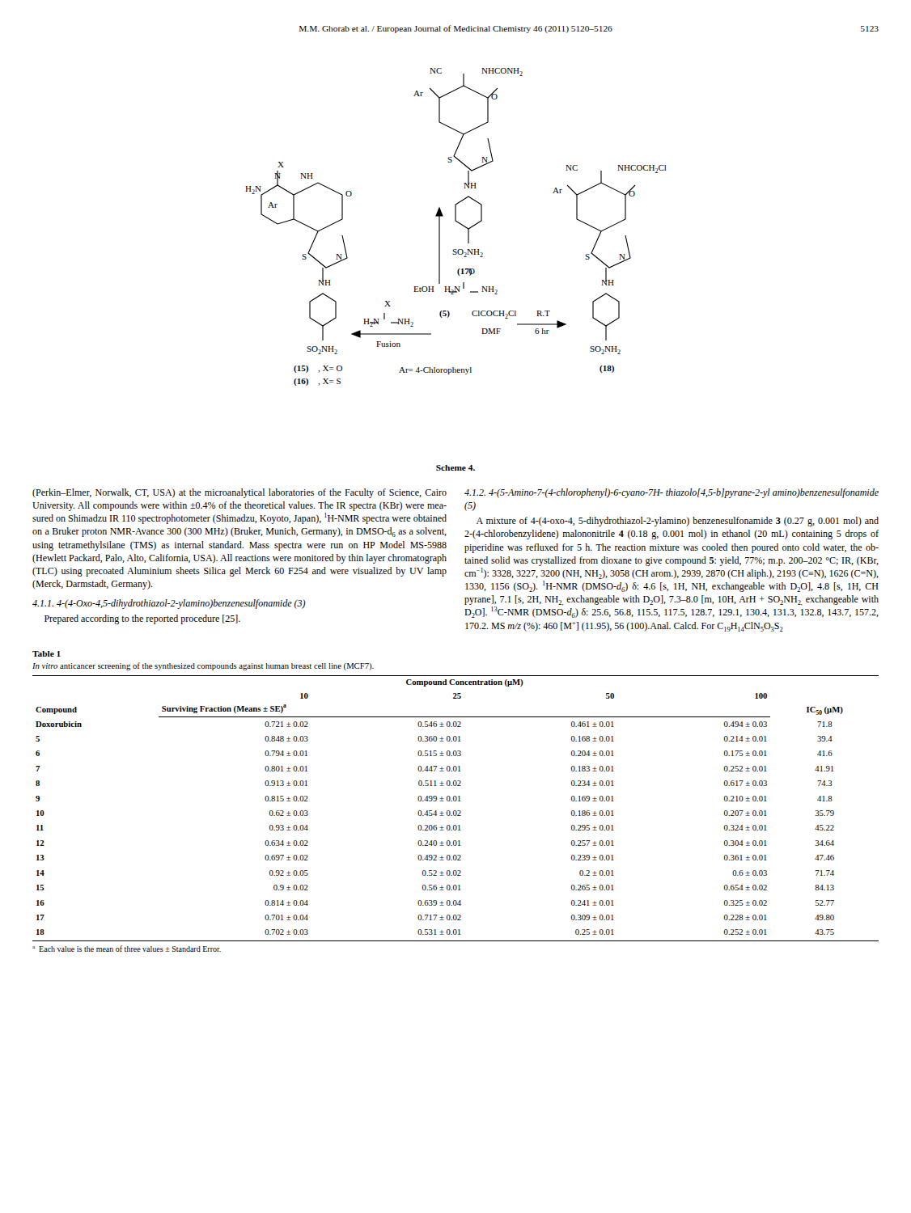M.M. Ghorab et al. / European Journal of Medicinal Chemistry 46 (2011) 5120–5126 5123
NC NHCONH2 Ar O S N NH SO2NH2 (17) H2N N NH X O S N NH Ar SO2NH2 (15), X= O (16), X= S NC NHCOCH2Cl Ar O S N NH SO2NH2 (18) EtOH H2N NH2 O (5) X H2N NH2 Fusion ClCOCH2Cl DMF R.T 6 hr Ar= 4-Chlorophenyl
Scheme 4.
(Perkin–Elmer, Norwalk, CT, USA) at the microanalytical laboratories of the Faculty of Science, Cairo University. All compounds were within ±0.4% of the theoretical values. The IR spectra (KBr) were measured on Shimadzu IR 110 spectrophotometer (Shimadzu, Koyoto, Japan), 1H-NMR spectra were obtained on a Bruker proton NMR-Avance 300 (300 MHz) (Bruker, Munich, Germany), in DMSO-d6 as a solvent, using tetramethylsilane (TMS) as internal standard. Mass spectra were run on HP Model MS-5988 (Hewlett Packard, Palo, Alto, California, USA). All reactions were monitored by thin layer chromatograph (TLC) using precoated Aluminium sheets Silica gel Merck 60 F254 and were visualized by UV lamp (Merck, Darmstadt, Germany).
4.1.1. 4-(4-Oxo-4,5-dihydrothiazol-2-ylamino)benzenesulfonamide (3)
Prepared according to the reported procedure [25].
4.1.2. 4-(5-Amino-7-(4-chlorophenyl)-6-cyano-7H- thiazolo[4,5-b]pyrane-2-yl amino)benzenesulfonamide (5)
A mixture of 4-(4-oxo-4, 5-dihydrothiazol-2-ylamino) benzenesulfonamide 3 (0.27 g, 0.001 mol) and 2-(4-chlorobenzylidene) malononitrile 4 (0.18 g, 0.001 mol) in ethanol (20 mL) containing 5 drops of piperidine was refluxed for 5 h. The reaction mixture was cooled then poured onto cold water, the obtained solid was crystallized from dioxane to give compound 5: yield, 77%; m.p. 200–202 °C; IR, (KBr, cm−1): 3328, 3227, 3200 (NH, NH2), 3058 (CH arom.), 2939, 2870 (CH aliph.), 2193 (C≡N), 1626 (C=N), 1330, 1156 (SO2). 1H-NMR (DMSO-d6) δ: 4.6 [s, 1H, NH, exchangeable with D2O], 4.8 [s, 1H, CH pyrane], 7.1 [s, 2H, NH2, exchangeable with D2O], 7.3–8.0 [m, 10H, ArH + SO2NH2, exchangeable with D2O]. 13C-NMR (DMSO-d6) δ: 25.6, 56.8, 115.5, 117.5, 128.7, 129.1, 130.4, 131.3, 132.8, 143.7, 157.2, 170.2. MS m/z (%): 460 [M+] (11.95), 56 (100).Anal. Calcd. For C19H14ClN5O3S2
Table 1
In vitro anticancer screening of the synthesized compounds against human breast cell line (MCF7).
| Compound | Compound Concentration (μM) | IC 50 (μM) |
| --- | --- | --- |
| 10 | 25 | 50 | 100 |
| Surviving Fraction (Means ± SE) a |
| Doxorubicin | 0.721 ± 0.02 | 0.546 ± 0.02 | 0.461 ± 0.01 | 0.494 ± 0.03 | 71.8 |
| 5 | 0.848 ± 0.03 | 0.360 ± 0.01 | 0.168 ± 0.01 | 0.214 ± 0.01 | 39.4 |
| 6 | 0.794 ± 0.01 | 0.515 ± 0.03 | 0.204 ± 0.01 | 0.175 ± 0.01 | 41.6 |
| 7 | 0.801 ± 0.01 | 0.447 ± 0.01 | 0.183 ± 0.01 | 0.252 ± 0.01 | 41.91 |
| 8 | 0.913 ± 0.01 | 0.511 ± 0.02 | 0.234 ± 0.01 | 0.617 ± 0.03 | 74.3 |
| 9 | 0.815 ± 0.02 | 0.499 ± 0.01 | 0.169 ± 0.01 | 0.210 ± 0.01 | 41.8 |
| 10 | 0.62 ± 0.03 | 0.454 ± 0.02 | 0.186 ± 0.01 | 0.207 ± 0.01 | 35.79 |
| 11 | 0.93 ± 0.04 | 0.206 ± 0.01 | 0.295 ± 0.01 | 0.324 ± 0.01 | 45.22 |
| 12 | 0.634 ± 0.02 | 0.240 ± 0.01 | 0.257 ± 0.01 | 0.304 ± 0.01 | 34.64 |
| 13 | 0.697 ± 0.02 | 0.492 ± 0.02 | 0.239 ± 0.01 | 0.361 ± 0.01 | 47.46 |
| 14 | 0.92 ± 0.05 | 0.52 ± 0.02 | 0.2 ± 0.01 | 0.6 ± 0.03 | 71.74 |
| 15 | 0.9 ± 0.02 | 0.56 ± 0.01 | 0.265 ± 0.01 | 0.654 ± 0.02 | 84.13 |
| 16 | 0.814 ± 0.04 | 0.639 ± 0.04 | 0.241 ± 0.01 | 0.325 ± 0.02 | 52.77 |
| 17 | 0.701 ± 0.04 | 0.717 ± 0.02 | 0.309 ± 0.01 | 0.228 ± 0.01 | 49.80 |
| 18 | 0.702 ± 0.03 | 0.531 ± 0.01 | 0.25 ± 0.01 | 0.252 ± 0.01 | 43.75 |
a Each value is the mean of three values ± Standard Error.